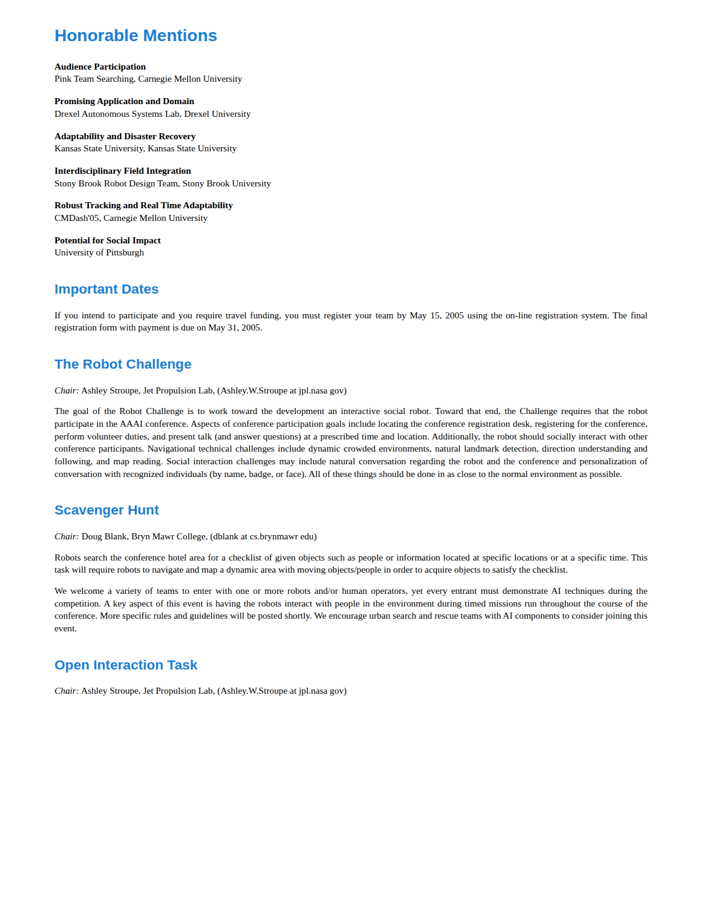Honorable Mentions
Audience Participation
Pink Team Searching, Carnegie Mellon University
Promising Application and Domain
Drexel Autonomous Systems Lab, Drexel University
Adaptability and Disaster Recovery
Kansas State University, Kansas State University
Interdisciplinary Field Integration
Stony Brook Robot Design Team, Stony Brook University
Robust Tracking and Real Time Adaptability
CMDash'05, Carnegie Mellon University
Potential for Social Impact
University of Pittsburgh
Important Dates
If you intend to participate and you require travel funding, you must register your team by May 15, 2005 using the on-line registration system. The final registration form with payment is due on May 31, 2005.
The Robot Challenge
Chair: Ashley Stroupe, Jet Propulsion Lab, (Ashley.W.Stroupe at jpl.nasa gov)
The goal of the Robot Challenge is to work toward the development an interactive social robot. Toward that end, the Challenge requires that the robot participate in the AAAI conference. Aspects of conference participation goals include locating the conference registration desk, registering for the conference, perform volunteer duties, and present talk (and answer questions) at a prescribed time and location. Additionally, the robot should socially interact with other conference participants. Navigational technical challenges include dynamic crowded environments, natural landmark detection, direction understanding and following, and map reading. Social interaction challenges may include natural conversation regarding the robot and the conference and personalization of conversation with recognized individuals (by name, badge, or face). All of these things should be done in as close to the normal environment as possible.
Scavenger Hunt
Chair: Doug Blank, Bryn Mawr College, (dblank at cs.brynmawr edu)
Robots search the conference hotel area for a checklist of given objects such as people or information located at specific locations or at a specific time. This task will require robots to navigate and map a dynamic area with moving objects/people in order to acquire objects to satisfy the checklist.
We welcome a variety of teams to enter with one or more robots and/or human operators, yet every entrant must demonstrate AI techniques during the competition. A key aspect of this event is having the robots interact with people in the environment during timed missions run throughout the course of the conference. More specific rules and guidelines will be posted shortly. We encourage urban search and rescue teams with AI components to consider joining this event.
Open Interaction Task
Chair: Ashley Stroupe, Jet Propulsion Lab, (Ashley.W.Stroupe at jpl.nasa gov)